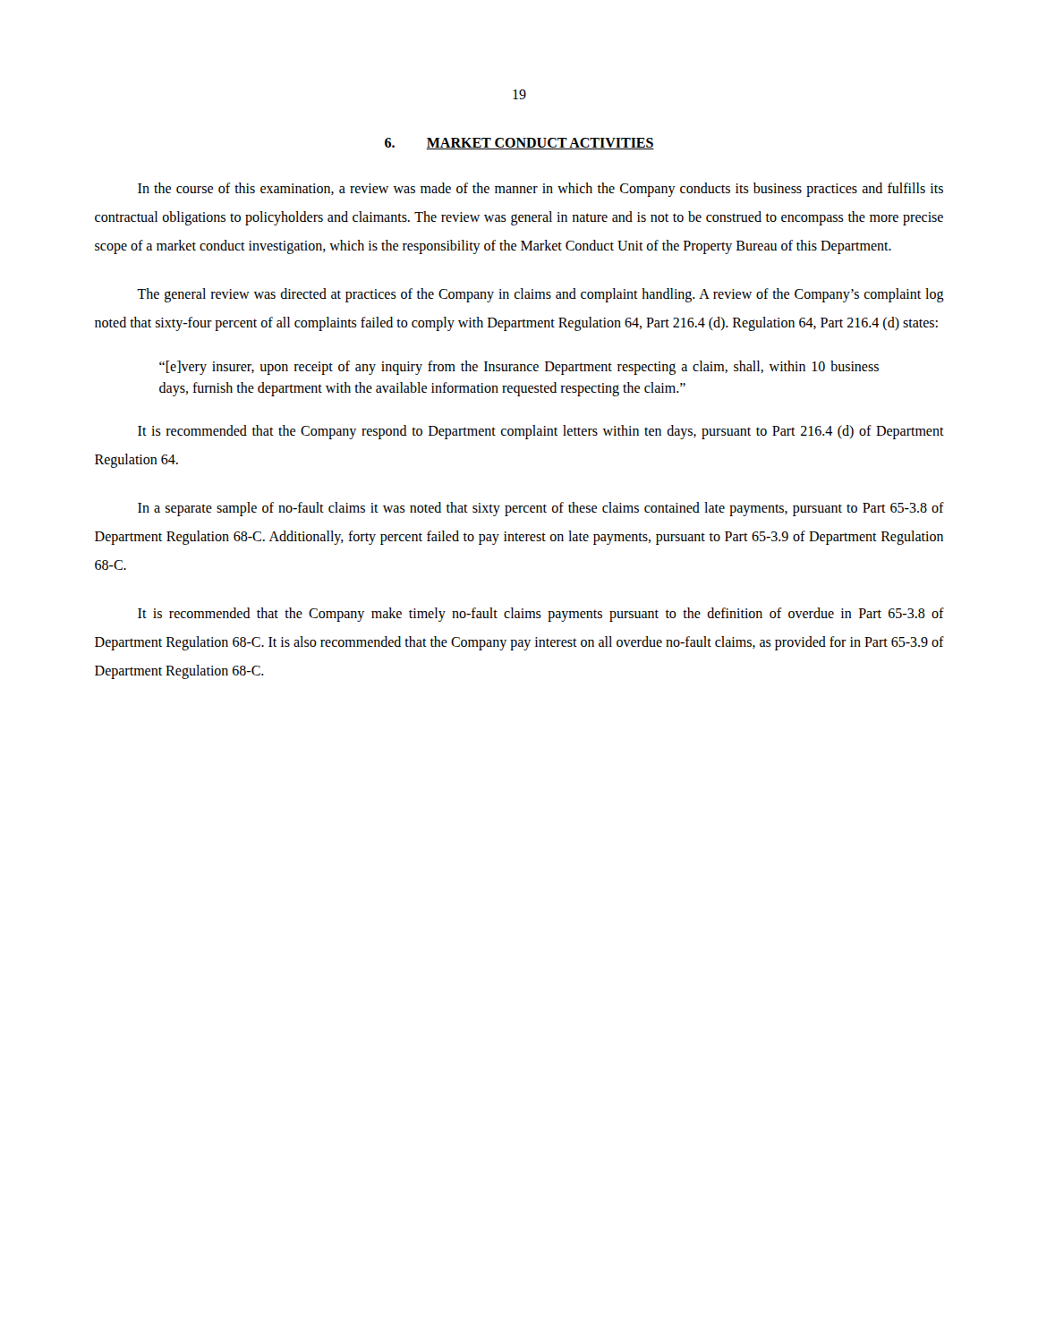19
6. MARKET CONDUCT ACTIVITIES
In the course of this examination, a review was made of the manner in which the Company conducts its business practices and fulfills its contractual obligations to policyholders and claimants. The review was general in nature and is not to be construed to encompass the more precise scope of a market conduct investigation, which is the responsibility of the Market Conduct Unit of the Property Bureau of this Department.
The general review was directed at practices of the Company in claims and complaint handling. A review of the Company’s complaint log noted that sixty-four percent of all complaints failed to comply with Department Regulation 64, Part 216.4 (d). Regulation 64, Part 216.4 (d) states:
“[e]very insurer, upon receipt of any inquiry from the Insurance Department respecting a claim, shall, within 10 business days, furnish the department with the available information requested respecting the claim.”
It is recommended that the Company respond to Department complaint letters within ten days, pursuant to Part 216.4 (d) of Department Regulation 64.
In a separate sample of no-fault claims it was noted that sixty percent of these claims contained late payments, pursuant to Part 65-3.8 of Department Regulation 68-C. Additionally, forty percent failed to pay interest on late payments, pursuant to Part 65-3.9 of Department Regulation 68-C.
It is recommended that the Company make timely no-fault claims payments pursuant to the definition of overdue in Part 65-3.8 of Department Regulation 68-C. It is also recommended that the Company pay interest on all overdue no-fault claims, as provided for in Part 65-3.9 of Department Regulation 68-C.